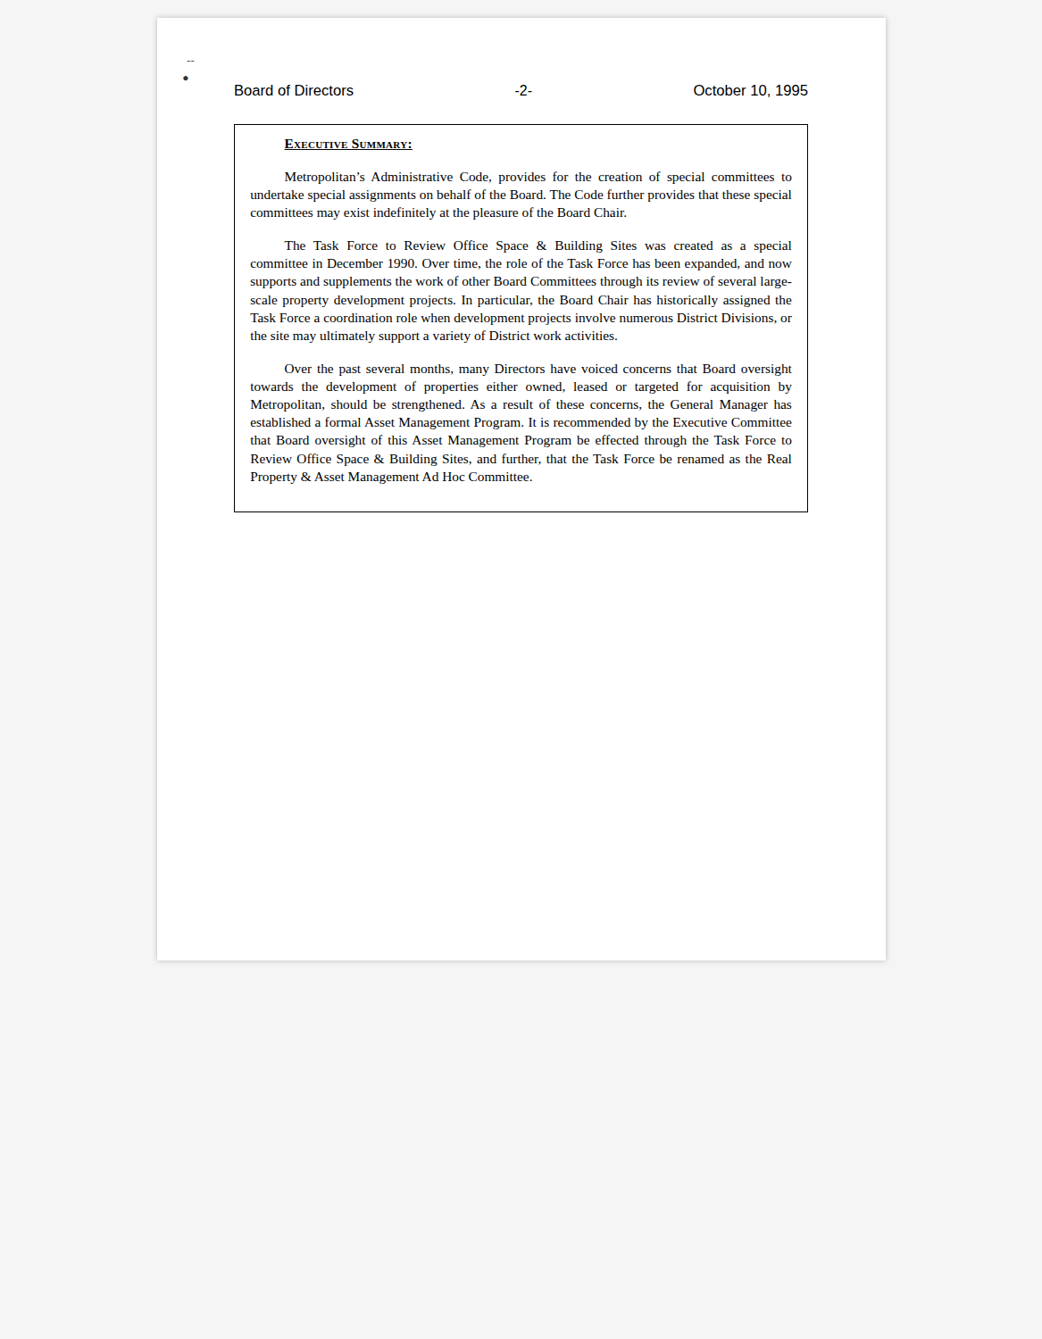‑‑
●
Board of Directors
-2-
October 10, 1995
Executive Summary:
Metropolitan’s Administrative Code, provides for the creation of special committees to undertake special assignments on behalf of the Board. The Code further provides that these special committees may exist indefinitely at the pleasure of the Board Chair.
The Task Force to Review Office Space & Building Sites was created as a special committee in December 1990. Over time, the role of the Task Force has been expanded, and now supports and supplements the work of other Board Committees through its review of several large-scale property development projects. In particular, the Board Chair has historically assigned the Task Force a coordination role when development projects involve numerous District Divisions, or the site may ultimately support a variety of District work activities.
Over the past several months, many Directors have voiced concerns that Board oversight towards the development of properties either owned, leased or targeted for acquisition by Metropolitan, should be strengthened. As a result of these concerns, the General Manager has established a formal Asset Management Program. It is recommended by the Executive Committee that Board oversight of this Asset Management Program be effected through the Task Force to Review Office Space & Building Sites, and further, that the Task Force be renamed as the Real Property & Asset Management Ad Hoc Committee.